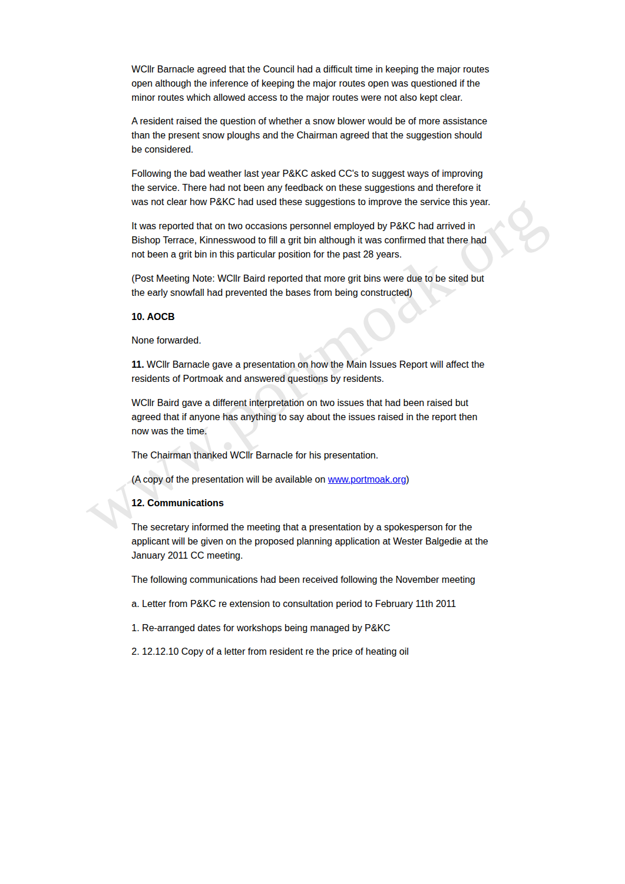www.portmoak.org
WCllr Barnacle agreed that the Council had a difficult time in keeping the major routes open although the inference of keeping the major routes open was questioned if the minor routes which allowed access to the major routes were not also kept clear.
A resident raised the question of whether a snow blower would be of more assistance than the present snow ploughs and the Chairman agreed that the suggestion should be considered.
Following the bad weather last year P&KC asked CC's to suggest ways of improving the service. There had not been any feedback on these suggestions and therefore it was not clear how P&KC had used these suggestions to improve the service this year.
It was reported that on two occasions personnel employed by P&KC had arrived in Bishop Terrace, Kinnesswood to fill a grit bin although it was confirmed that there had not been a grit bin in this particular position for the past 28 years.
(Post Meeting Note: WCllr Baird reported that more grit bins were due to be sited but the early snowfall had prevented the bases from being constructed)
10. AOCB
None forwarded.
11. WCllr Barnacle gave a presentation on how the Main Issues Report will affect the residents of Portmoak and answered questions by residents.
WCllr Baird gave a different interpretation on two issues that had been raised but agreed that if anyone has anything to say about the issues raised in the report then now was the time.
The Chairman thanked WCllr Barnacle for his presentation.
(A copy of the presentation will be available on www.portmoak.org)
12. Communications
The secretary informed the meeting that a presentation by a spokesperson for the applicant will be given on the proposed planning application at Wester Balgedie at the January 2011 CC meeting.
The following communications had been received following the November meeting
a. Letter from P&KC re extension to consultation period to February 11th 2011
1. Re-arranged dates for workshops being managed by P&KC
2. 12.12.10 Copy of a letter from resident re the price of heating oil